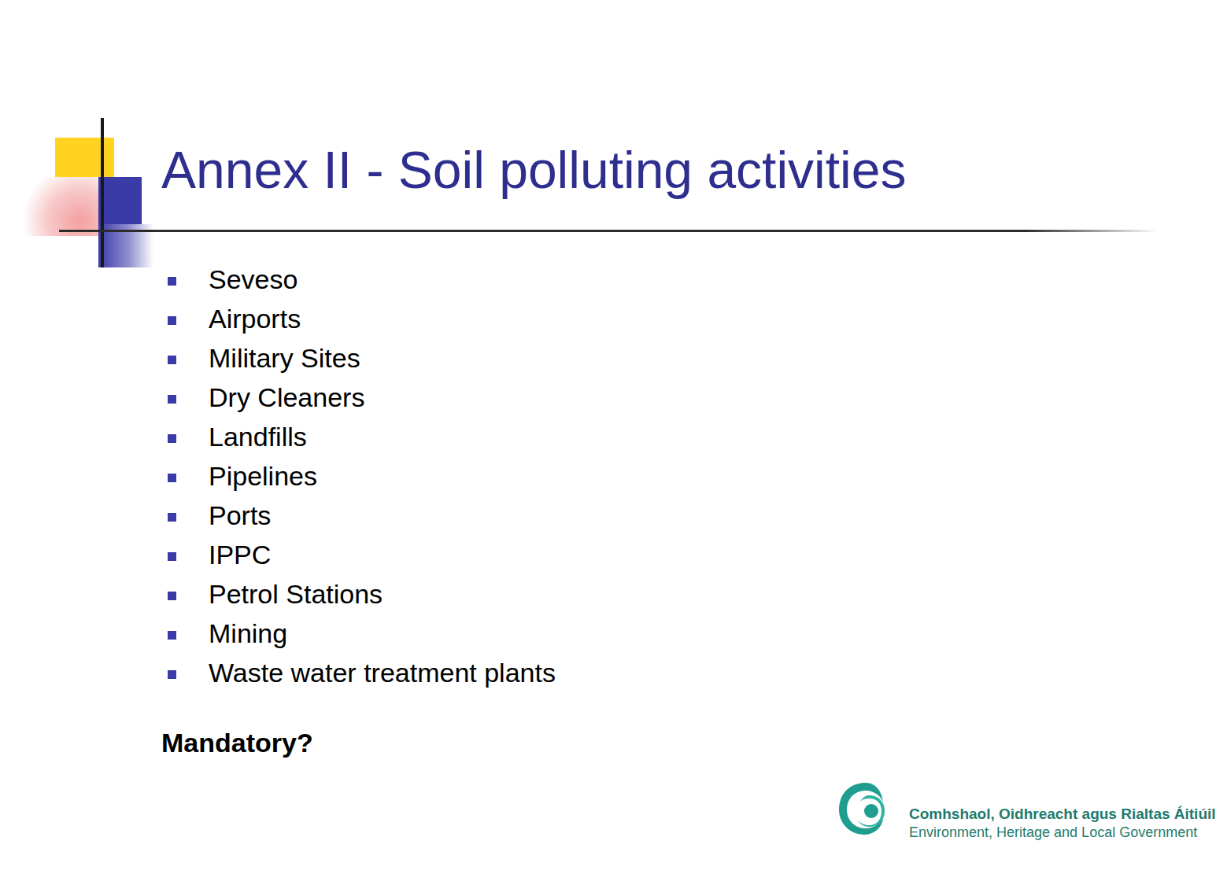Annex II - Soil polluting activities
Seveso
Airports
Military Sites
Dry Cleaners
Landfills
Pipelines
Ports
IPPC
Petrol Stations
Mining
Waste water treatment plants
Mandatory?
Comhshaol, Oidhreacht agus Rialtas Áitiúil
Environment, Heritage and Local Government